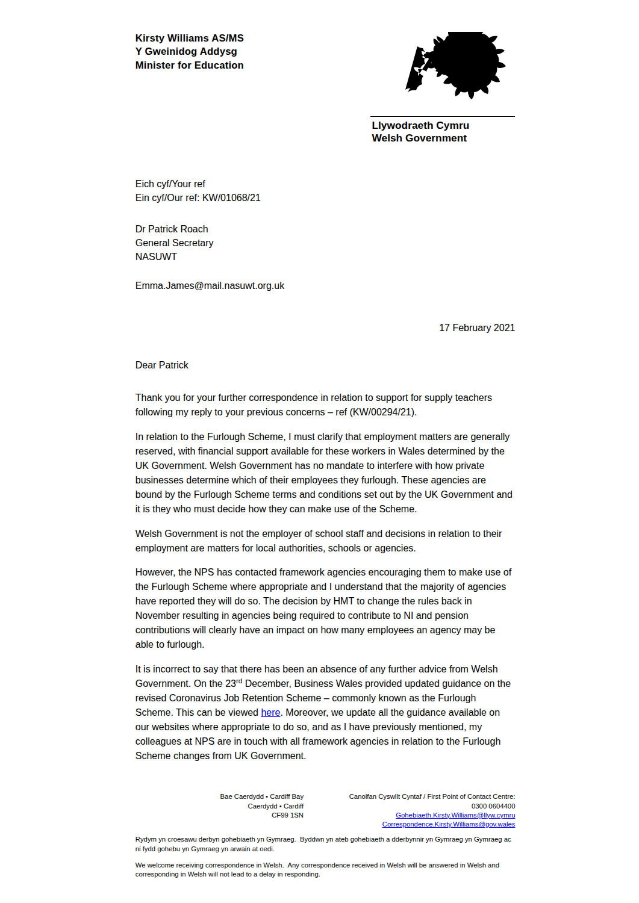Kirsty Williams AS/MS
Y Gweinidog Addysg
Minister for Education
Llywodraeth Cymru
Welsh Government
Eich cyf/Your ref
Ein cyf/Our ref: KW/01068/21
Dr Patrick Roach
General Secretary
NASUWT
Emma.James@mail.nasuwt.org.uk
17 February 2021
Dear Patrick
Thank you for your further correspondence in relation to support for supply teachers following my reply to your previous concerns – ref (KW/00294/21).
In relation to the Furlough Scheme, I must clarify that employment matters are generally reserved, with financial support available for these workers in Wales determined by the UK Government. Welsh Government has no mandate to interfere with how private businesses determine which of their employees they furlough. These agencies are bound by the Furlough Scheme terms and conditions set out by the UK Government and it is they who must decide how they can make use of the Scheme.
Welsh Government is not the employer of school staff and decisions in relation to their employment are matters for local authorities, schools or agencies.
However, the NPS has contacted framework agencies encouraging them to make use of the Furlough Scheme where appropriate and I understand that the majority of agencies have reported they will do so. The decision by HMT to change the rules back in November resulting in agencies being required to contribute to NI and pension contributions will clearly have an impact on how many employees an agency may be able to furlough.
It is incorrect to say that there has been an absence of any further advice from Welsh Government. On the 23rd December, Business Wales provided updated guidance on the revised Coronavirus Job Retention Scheme – commonly known as the Furlough Scheme. This can be viewed here. Moreover, we update all the guidance available on our websites where appropriate to do so, and as I have previously mentioned, my colleagues at NPS are in touch with all framework agencies in relation to the Furlough Scheme changes from UK Government.
Bae Caerdydd • Cardiff Bay
Caerdydd • Cardiff
CF99 1SN
Canolfan Cyswllt Cyntaf / First Point of Contact Centre:
0300 0604400
Gohebiaeth.Kirsty.Williams@llyw.cymru
Correspondence.Kirsty.Williams@gov.wales
Rydym yn croesawu derbyn gohebiaeth yn Gymraeg. Byddwn yn ateb gohebiaeth a dderbynnir yn Gymraeg yn Gymraeg ac ni fydd gohebu yn Gymraeg yn arwain at oedi.
We welcome receiving correspondence in Welsh. Any correspondence received in Welsh will be answered in Welsh and corresponding in Welsh will not lead to a delay in responding.